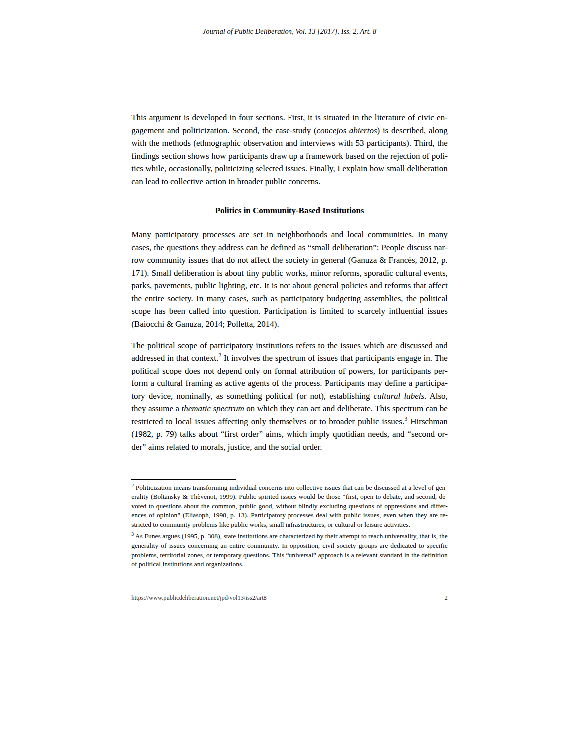Journal of Public Deliberation, Vol. 13 [2017], Iss. 2, Art. 8
This argument is developed in four sections. First, it is situated in the literature of civic engagement and politicization. Second, the case-study (concejos abiertos) is described, along with the methods (ethnographic observation and interviews with 53 participants). Third, the findings section shows how participants draw up a framework based on the rejection of politics while, occasionally, politicizing selected issues. Finally, I explain how small deliberation can lead to collective action in broader public concerns.
Politics in Community-Based Institutions
Many participatory processes are set in neighborhoods and local communities. In many cases, the questions they address can be defined as “small deliberation”: People discuss narrow community issues that do not affect the society in general (Ganuza & Francès, 2012, p. 171). Small deliberation is about tiny public works, minor reforms, sporadic cultural events, parks, pavements, public lighting, etc. It is not about general policies and reforms that affect the entire society. In many cases, such as participatory budgeting assemblies, the political scope has been called into question. Participation is limited to scarcely influential issues (Baiocchi & Ganuza, 2014; Polletta, 2014).
The political scope of participatory institutions refers to the issues which are discussed and addressed in that context.2 It involves the spectrum of issues that participants engage in. The political scope does not depend only on formal attribution of powers, for participants perform a cultural framing as active agents of the process. Participants may define a participatory device, nominally, as something political (or not), establishing cultural labels. Also, they assume a thematic spectrum on which they can act and deliberate. This spectrum can be restricted to local issues affecting only themselves or to broader public issues.3 Hirschman (1982, p. 79) talks about “first order” aims, which imply quotidian needs, and “second order” aims related to morals, justice, and the social order.
2 Politicization means transforming individual concerns into collective issues that can be discussed at a level of generality (Boltansky & Thèvenot, 1999). Public-spirited issues would be those “first, open to debate, and second, devoted to questions about the common, public good, without blindly excluding questions of oppressions and differences of opinion” (Eliasoph, 1998, p. 13). Participatory processes deal with public issues, even when they are restricted to community problems like public works, small infrastructures, or cultural or leisure activities.
3 As Funes argues (1995, p. 308), state institutions are characterized by their attempt to reach universality, that is, the generality of issues concerning an entire community. In opposition, civil society groups are dedicated to specific problems, territorial zones, or temporary questions. This “universal” approach is a relevant standard in the definition of political institutions and organizations.
https://www.publicdeliberation.net/jpd/vol13/iss2/art8 2